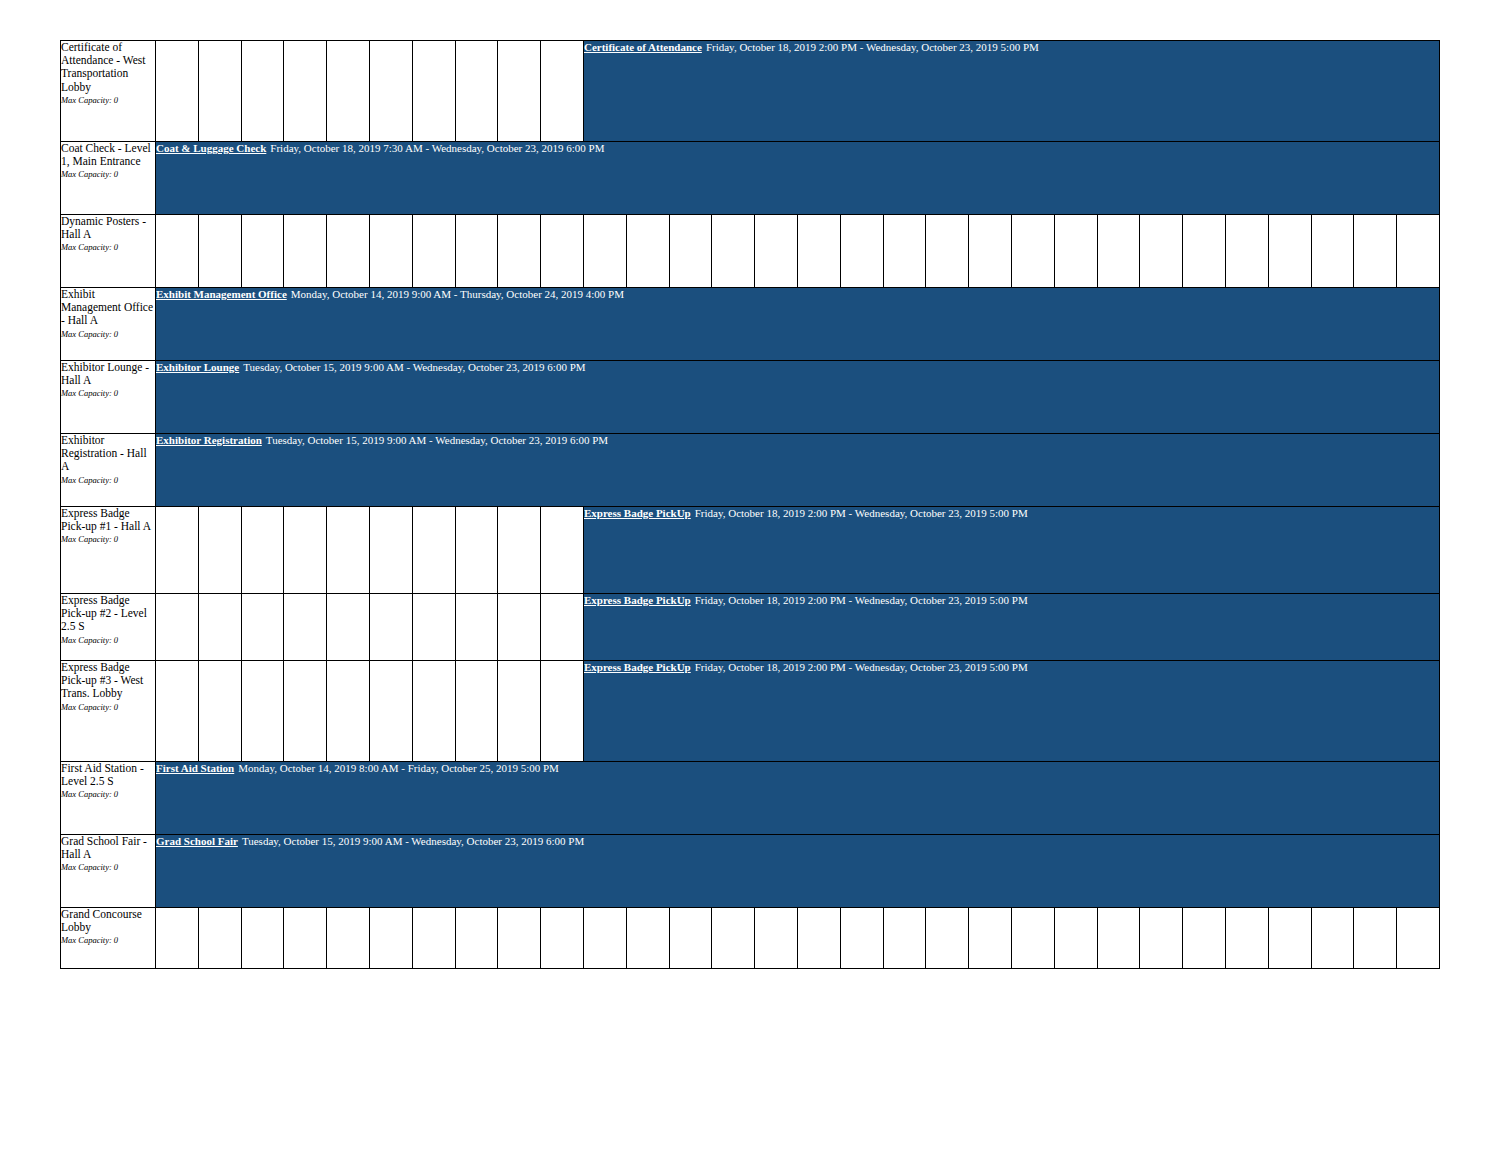| Certificate of Attendance - West Transportation Lobby Max Capacity: 0 | | | | | | | | | | | Certificate of Attendance Friday, October 18, 2019 2:00 PM - Wednesday, October 23, 2019 5:00 PM |
| Coat Check - Level 1, Main Entrance Max Capacity: 0 | Coat & Luggage Check Friday, October 18, 2019 7:30 AM - Wednesday, October 23, 2019 6:00 PM |
| Dynamic Posters - Hall A Max Capacity: 0 | | | | | | | | | | | | | | | | | | | | | | | | | | | | | | |
| Exhibit Management Office - Hall A Max Capacity: 0 | Exhibit Management Office Monday, October 14, 2019 9:00 AM - Thursday, October 24, 2019 4:00 PM |
| Exhibitor Lounge - Hall A Max Capacity: 0 | Exhibitor Lounge Tuesday, October 15, 2019 9:00 AM - Wednesday, October 23, 2019 6:00 PM |
| Exhibitor Registration - Hall A Max Capacity: 0 | Exhibitor Registration Tuesday, October 15, 2019 9:00 AM - Wednesday, October 23, 2019 6:00 PM |
| Express Badge Pick-up #1 - Hall A Max Capacity: 0 | | | | | | | | | | | Express Badge PickUp Friday, October 18, 2019 2:00 PM - Wednesday, October 23, 2019 5:00 PM |
| Express Badge Pick-up #2 - Level 2.5 S Max Capacity: 0 | | | | | | | | | | | Express Badge PickUp Friday, October 18, 2019 2:00 PM - Wednesday, October 23, 2019 5:00 PM |
| Express Badge Pick-up #3 - West Trans. Lobby Max Capacity: 0 | | | | | | | | | | | Express Badge PickUp Friday, October 18, 2019 2:00 PM - Wednesday, October 23, 2019 5:00 PM |
| First Aid Station - Level 2.5 S Max Capacity: 0 | First Aid Station Monday, October 14, 2019 8:00 AM - Friday, October 25, 2019 5:00 PM |
| Grad School Fair - Hall A Max Capacity: 0 | Grad School Fair Tuesday, October 15, 2019 9:00 AM - Wednesday, October 23, 2019 6:00 PM |
| Grand Concourse Lobby Max Capacity: 0 | | | | | | | | | | | | | | | | | | | | | | | | | | | | | | |